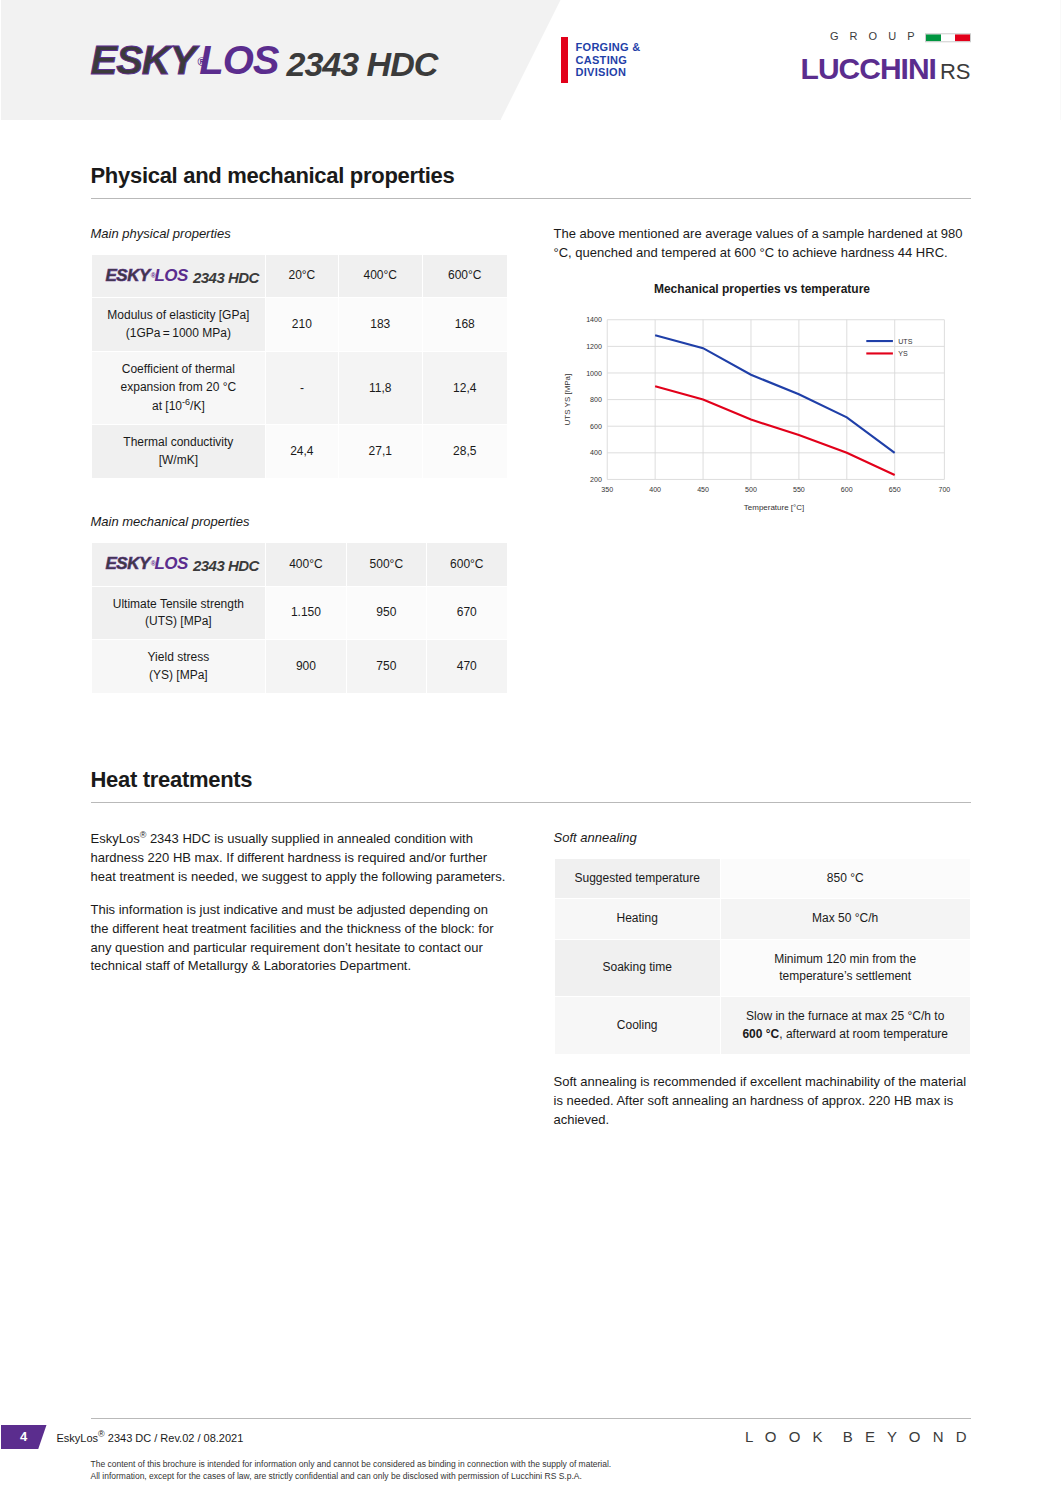ESKY®LOS 2343 HDC
FORGING &
CASTING
DIVISION
G R O U P
LUCCHINI RS
Physical and mechanical properties
Main physical properties
| ESKY ® LOS 2343 HDC | 20°C | 400°C | 600°C |
| --- | --- | --- | --- |
| Modulus of elasticity [GPa] (1GPa = 1000 MPa) | 210 | 183 | 168 |
| Coefficient of thermal expansion from 20 °C at [10 -6 /K] | - | 11,8 | 12,4 |
| Thermal conductivity [W/mK] | 24,4 | 27,1 | 28,5 |
Main mechanical properties
| ESKY ® LOS 2343 HDC | 400°C | 500°C | 600°C |
| --- | --- | --- | --- |
| Ultimate Tensile strength (UTS) [MPa] | 1.150 | 950 | 670 |
| Yield stress (YS) [MPa] | 900 | 750 | 470 |
The above mentioned are average values of a sample hardened at 980 °C, quenched and tempered at 600 °C to achieve hardness 44 HRC.
Mechanical properties vs temperature
200 400 600 800 1000 1200 1400 350 400 450 500 550 600 650 700 Temperature [°C] UTS YS [MPa] UTS YS
Heat treatments
EskyLos® 2343 HDC is usually supplied in annealed condition with hardness 220 HB max. If different hardness is required and/or further heat treatment is needed, we suggest to apply the following parameters.
This information is just indicative and must be adjusted depending on the different heat treatment facilities and the thickness of the block: for any question and particular requirement don’t hesitate to contact our technical staff of Metallurgy & Laboratories Department.
Soft annealing
| Suggested temperature | 850 °C |
| Heating | Max 50 °C/h |
| Soaking time | Minimum 120 min from the temperature’s settlement |
| Cooling | Slow in the furnace at max 25 °C/h to 600 °C , afterward at room temperature |
Soft annealing is recommended if excellent machinability of the material is needed. After soft annealing an hardness of approx. 220 HB max is achieved.
4
EskyLos® 2343 DC / Rev.02 / 08.2021
L O O K B E Y O N D
The content of this brochure is intended for information only and cannot be considered as binding in connection with the supply of material.
All information, except for the cases of law, are strictly confidential and can only be disclosed with permission of Lucchini RS S.p.A.